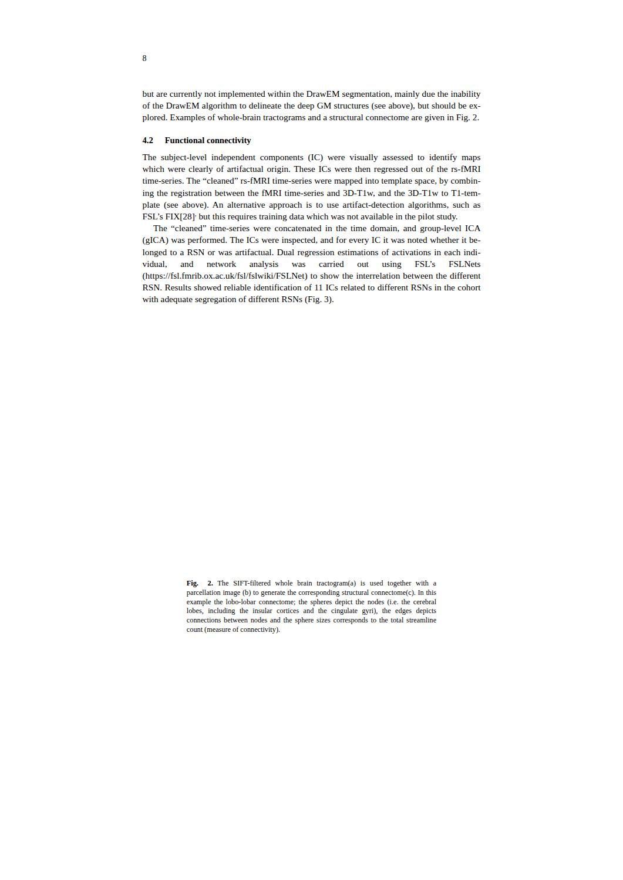8
but are currently not implemented within the DrawEM segmentation, mainly due the inability of the DrawEM algorithm to delineate the deep GM structures (see above), but should be explored. Examples of whole-brain tractograms and a structural connectome are given in Fig. 2.
4.2 Functional connectivity
The subject-level independent components (IC) were visually assessed to identify maps which were clearly of artifactual origin. These ICs were then regressed out of the rs-fMRI time-series. The “cleaned” rs-fMRI time-series were mapped into template space, by combining the registration between the fMRI time-series and 3D-T1w, and the 3D-T1w to T1-template (see above). An alternative approach is to use artifact-detection algorithms, such as FSL’s FIX[28], but this requires training data which was not available in the pilot study.
The “cleaned” time-series were concatenated in the time domain, and group-level ICA (gICA) was performed. The ICs were inspected, and for every IC it was noted whether it belonged to a RSN or was artifactual. Dual regression estimations of activations in each individual, and network analysis was carried out using FSL’s FSLNets (https://fsl.fmrib.ox.ac.uk/fsl/fslwiki/FSLNet) to show the interrelation between the different RSN. Results showed reliable identification of 11 ICs related to different RSNs in the cohort with adequate segregation of different RSNs (Fig. 3).
Fig. 2. The SIFT-filtered whole brain tractogram(a) is used together with a parcellation image (b) to generate the corresponding structural connectome(c). In this example the lobo-lobar connectome; the spheres depict the nodes (i.e. the cerebral lobes, including the insular cortices and the cingulate gyri), the edges depicts connections between nodes and the sphere sizes corresponds to the total streamline count (measure of connectivity).